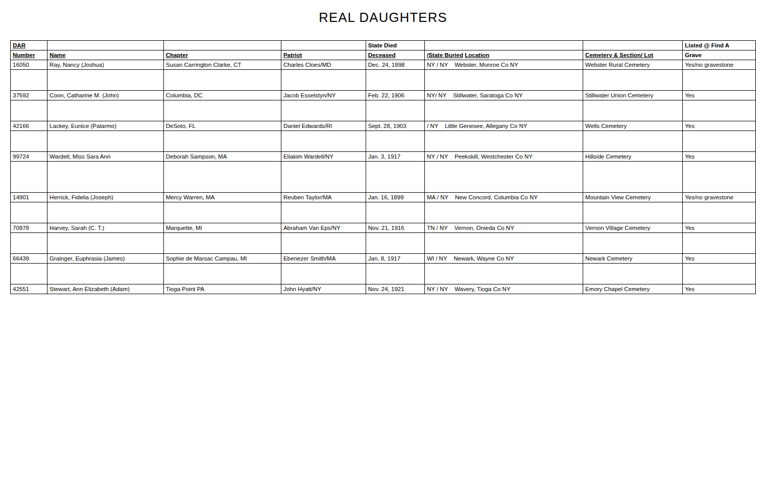REAL DAUGHTERS
| DAR | | | | State Died | | | Listed @ Find A |
| --- | --- | --- | --- | --- | --- | --- | --- |
| Number | Name | Chapter | Patriot | Deceased | /State Buried Location | Cemetery & Section/ Lot | Grave |
| 16050 | Ray, Nancy (Joshua) | Susan Carrington Clarke, CT | Charles Cloes/MD | Dec. 24, 1898 | NY / NY Webster, Monroe Co NY | Webster Rural Cemetery | Yes/no gravestone |
| 37592 | Coon, Catharine M. (John) | Columbia, DC | Jacob Esselstyn/NY | Feb. 22, 1906 | NY/ NY Stillwater, Saratoga Co NY | Stillwater Union Cemetery | Yes |
| 42166 | Lackey, Eunice (Palarmo) | DeSoto, FL | Daniel Edwards/RI | Sept. 28, 1903 | / NY Little Genesee, Allegany Co NY | Wells Cemetery | Yes |
| 99724 | Wardell, Miss Sara Ann | Deborah Sampson, MA | Eliakim Wardell/NY | Jan. 3, 1917 | NY / NY Peekskill, Westchester Co NY | Hillside Cemetery | Yes |
| 14901 | Herrick, Fidelia (Joseph) | Mercy Warren, MA | Reuben Taylor/MA | Jan. 16, 1899 | MA / NY New Concord, Columbia Co NY | Mountain View Cemetery | Yes/no gravestone |
| 70978 | Harvey, Sarah (C. T.) | Marquette, MI | Abraham Van Eps/NY | Nov. 21, 1916 | TN / NY Vernon, Onieda Co NY | Vernon Village Cemetery | Yes |
| 66439 | Grainger, Euphrasia (James) | Sophie de Marsac Campau, MI | Ebenezer Smith/MA | Jan. 8, 1917 | WI / NY Newark, Wayne Co NY | Newark Cemetery | Yes |
| 42551 | Stewart, Ann Elizabeth (Adam) | Tioga Point PA | John Hyatt/NY | Nov. 24, 1921 | NY / NY Wavery, Tioga Co NY | Emory Chapel Cemetery | Yes |